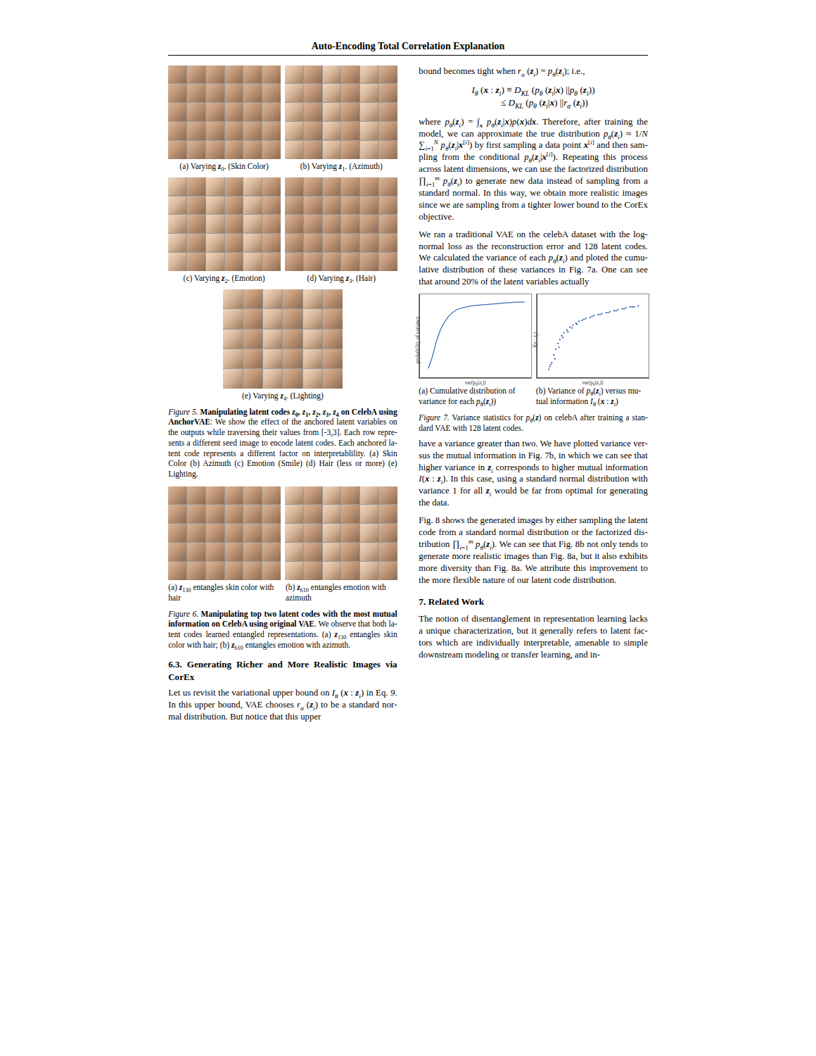Auto-Encoding Total Correlation Explanation
(a) Varying z0. (Skin Color)
(b) Varying z1. (Azimuth)
(c) Varying z2. (Emotion)
(d) Varying z3. (Hair)
(e) Varying z4. (Lighting)
Figure 5. Manipulating latent codes z0, z1, z2, z3, z4 on CelebA using AnchorVAE: We show the effect of the anchored latent variables on the outputs while traversing their values from [-3,3]. Each row represents a different seed image to encode latent codes. Each anchored latent code represents a different factor on interpretablility. (a) Skin Color (b) Azimuth (c) Emotion (Smile) (d) Hair (less or more) (e) Lighting.
(a) z130 entangles skin color with hair
(b) z610 entangles emotion with azimuth
Figure 6. Manipulating top two latent codes with the most mutual information on CelebA using original VAE. We observe that both latent codes learned entangled representations. (a) z130 entangles skin color with hair; (b) z610 entangles emotion with azimuth.
6.3. Generating Richer and More Realistic Images via CorEx
Let us revisit the variational upper bound on Iθ (x : zi) in Eq. 9. In this upper bound, VAE chooses rα (zi) to be a standard normal distribution. But notice that this upper
bound becomes tight when rα (zi) = pθ(zi); i.e.,
Iθ (x : zi) ≡ DKL (pθ (zi|x) ||pθ (zi))
≤ DKL (pθ (zi|x) ||rα (zi))
where pθ(zi) = ∫x pθ(zi|x)p(x)dx. Therefore, after training the model, we can approximate the true distribution pθ(zi) ≈ 1/N ∑i=1N pθ(zi|x[i]) by first sampling a data point x[i] and then sampling from the conditional pθ(zi|x[i]). Repeating this process across latent dimensions, we can use the factorized distribution ∏i=1m pθ(zi) to generate new data instead of sampling from a standard normal. In this way, we obtain more realistic images since we are sampling from a tighter lower bound to the CorEx objective.
We ran a traditional VAE on the celebA dataset with the log-normal loss as the reconstruction error and 128 latent codes. We calculated the variance of each pθ(zi) and ploted the cumulative distribution of these variances in Fig. 7a. One can see that around 20% of the latent variables actually
probability of variance
var(pθ(zi))
I(x : zi)
var(pθ(zi))
(a) Cumulative distribution of variance for each pθ(zi))
(b) Variance of pθ(zi) versus mutual information Iθ (x : zi)
Figure 7. Variance statistics for pθ(z) on celebA after training a standard VAE with 128 latent codes.
have a variance greater than two. We have plotted variance versus the mutual information in Fig. 7b, in which we can see that higher variance in zi corresponds to higher mutual information I(x : zi). In this case, using a standard normal distribution with variance 1 for all zi would be far from optimal for generating the data.
Fig. 8 shows the generated images by either sampling the latent code from a standard normal distribution or the factorized distribution ∏i=1m pθ(zi). We can see that Fig. 8b not only tends to generate more realistic images than Fig. 8a, but it also exhibits more diversity than Fig. 8a. We attribute this improvement to the more flexible nature of our latent code distribution.
7. Related Work
The notion of disentanglement in representation learning lacks a unique characterization, but it generally refers to latent factors which are individually interpretable, amenable to simple downstream modeling or transfer learning, and in-